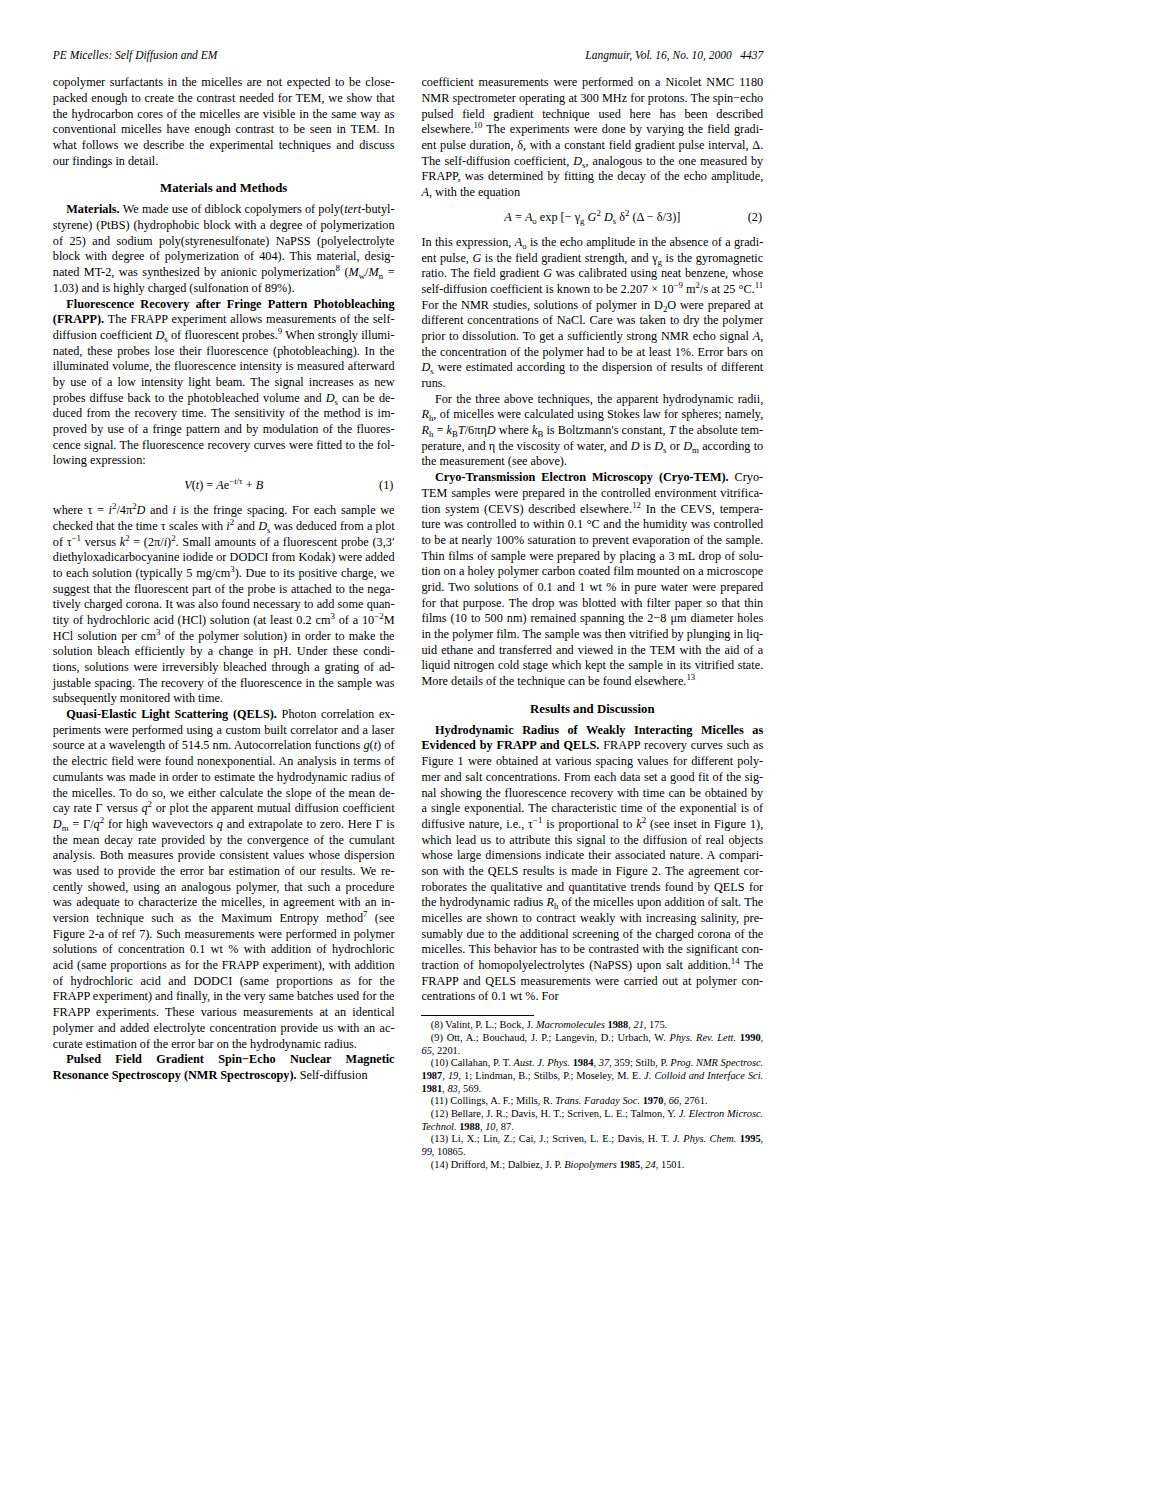PE Micelles: Self Diffusion and EM Langmuir, Vol. 16, No. 10, 2000 4437
copolymer surfactants in the micelles are not expected to be close-packed enough to create the contrast needed for TEM, we show that the hydrocarbon cores of the micelles are visible in the same way as conventional micelles have enough contrast to be seen in TEM. In what follows we describe the experimental techniques and discuss our findings in detail.
Materials and Methods
Materials. We made use of diblock copolymers of poly(tert-butylstyrene) (PtBS) (hydrophobic block with a degree of polymerization of 25) and sodium poly(styrenesulfonate) NaPSS (polyelectrolyte block with degree of polymerization of 404). This material, designated MT-2, was synthesized by anionic polymerization8 (Mw/Mn = 1.03) and is highly charged (sulfonation of 89%).
Fluorescence Recovery after Fringe Pattern Photobleaching (FRAPP). The FRAPP experiment allows measurements of the self-diffusion coefficient Ds of fluorescent probes.9 When strongly illuminated, these probes lose their fluorescence (photobleaching). In the illuminated volume, the fluorescence intensity is measured afterward by use of a low intensity light beam. The signal increases as new probes diffuse back to the photobleached volume and Ds can be deduced from the recovery time. The sensitivity of the method is improved by use of a fringe pattern and by modulation of the fluorescence signal. The fluorescence recovery curves were fitted to the following expression:
V(t) = Ae−t/τ + B (1)
where τ = i2/4π2D and i is the fringe spacing. For each sample we checked that the time τ scales with i2 and Ds was deduced from a plot of τ−1 versus k2 = (2π/i)2. Small amounts of a fluorescent probe (3,3′ diethyloxadicarbocyanine iodide or DODCI from Kodak) were added to each solution (typically 5 mg/cm3). Due to its positive charge, we suggest that the fluorescent part of the probe is attached to the negatively charged corona. It was also found necessary to add some quantity of hydrochloric acid (HCl) solution (at least 0.2 cm3 of a 10−2M HCl solution per cm3 of the polymer solution) in order to make the solution bleach efficiently by a change in pH. Under these conditions, solutions were irreversibly bleached through a grating of adjustable spacing. The recovery of the fluorescence in the sample was subsequently monitored with time.
Quasi-Elastic Light Scattering (QELS). Photon correlation experiments were performed using a custom built correlator and a laser source at a wavelength of 514.5 nm. Autocorrelation functions g(t) of the electric field were found nonexponential. An analysis in terms of cumulants was made in order to estimate the hydrodynamic radius of the micelles. To do so, we either calculate the slope of the mean decay rate Γ versus q2 or plot the apparent mutual diffusion coefficient Dm = Γ/q2 for high wavevectors q and extrapolate to zero. Here Γ is the mean decay rate provided by the convergence of the cumulant analysis. Both measures provide consistent values whose dispersion was used to provide the error bar estimation of our results. We recently showed, using an analogous polymer, that such a procedure was adequate to characterize the micelles, in agreement with an inversion technique such as the Maximum Entropy method7 (see Figure 2-a of ref 7). Such measurements were performed in polymer solutions of concentration 0.1 wt % with addition of hydrochloric acid (same proportions as for the FRAPP experiment), with addition of hydrochloric acid and DODCI (same proportions as for the FRAPP experiment) and finally, in the very same batches used for the FRAPP experiments. These various measurements at an identical polymer and added electrolyte concentration provide us with an accurate estimation of the error bar on the hydrodynamic radius.
Pulsed Field Gradient Spin−Echo Nuclear Magnetic Resonance Spectroscopy (NMR Spectroscopy). Self-diffusion
coefficient measurements were performed on a Nicolet NMC 1180 NMR spectrometer operating at 300 MHz for protons. The spin−echo pulsed field gradient technique used here has been described elsewhere.10 The experiments were done by varying the field gradient pulse duration, δ, with a constant field gradient pulse interval, Δ. The self-diffusion coefficient, Ds, analogous to the one measured by FRAPP, was determined by fitting the decay of the echo amplitude, A, with the equation
A = Ao exp [− γg G2 Ds δ2 (Δ − δ/3)] (2)
In this expression, Ao is the echo amplitude in the absence of a gradient pulse, G is the field gradient strength, and γg is the gyromagnetic ratio. The field gradient G was calibrated using neat benzene, whose self-diffusion coefficient is known to be 2.207 × 10−9 m2/s at 25 °C.11 For the NMR studies, solutions of polymer in D2O were prepared at different concentrations of NaCl. Care was taken to dry the polymer prior to dissolution. To get a sufficiently strong NMR echo signal A, the concentration of the polymer had to be at least 1%. Error bars on Ds were estimated according to the dispersion of results of different runs.
For the three above techniques, the apparent hydrodynamic radii, Rh, of micelles were calculated using Stokes law for spheres; namely, Rh = kBT/6πηD where kB is Boltzmann's constant, T the absolute temperature, and η the viscosity of water, and D is Ds or Dm according to the measurement (see above).
Cryo-Transmission Electron Microscopy (Cryo-TEM). Cryo-TEM samples were prepared in the controlled environment vitrification system (CEVS) described elsewhere.12 In the CEVS, temperature was controlled to within 0.1 °C and the humidity was controlled to be at nearly 100% saturation to prevent evaporation of the sample. Thin films of sample were prepared by placing a 3 mL drop of solution on a holey polymer carbon coated film mounted on a microscope grid. Two solutions of 0.1 and 1 wt % in pure water were prepared for that purpose. The drop was blotted with filter paper so that thin films (10 to 500 nm) remained spanning the 2−8 μm diameter holes in the polymer film. The sample was then vitrified by plunging in liquid ethane and transferred and viewed in the TEM with the aid of a liquid nitrogen cold stage which kept the sample in its vitrified state. More details of the technique can be found elsewhere.13
Results and Discussion
Hydrodynamic Radius of Weakly Interacting Micelles as Evidenced by FRAPP and QELS. FRAPP recovery curves such as Figure 1 were obtained at various spacing values for different polymer and salt concentrations. From each data set a good fit of the signal showing the fluorescence recovery with time can be obtained by a single exponential. The characteristic time of the exponential is of diffusive nature, i.e., τ−1 is proportional to k2 (see inset in Figure 1), which lead us to attribute this signal to the diffusion of real objects whose large dimensions indicate their associated nature. A comparison with the QELS results is made in Figure 2. The agreement corroborates the qualitative and quantitative trends found by QELS for the hydrodynamic radius Rh of the micelles upon addition of salt. The micelles are shown to contract weakly with increasing salinity, presumably due to the additional screening of the charged corona of the micelles. This behavior has to be contrasted with the significant contraction of homopolyelectrolytes (NaPSS) upon salt addition.14 The FRAPP and QELS measurements were carried out at polymer concentrations of 0.1 wt %. For
(8) Valint, P. L.; Bock, J. Macromolecules 1988, 21, 175.
(9) Ott, A.; Bouchaud, J. P.; Langevin, D.; Urbach, W. Phys. Rev. Lett. 1990, 65, 2201.
(10) Callahan, P. T. Aust. J. Phys. 1984, 37, 359; Stilb, P. Prog. NMR Spectrosc. 1987, 19, 1; Lindman, B.; Stilbs, P.; Moseley, M. E. J. Colloid and Interface Sci. 1981, 83, 569.
(11) Collings, A. F.; Mills, R. Trans. Faraday Soc. 1970, 66, 2761.
(12) Bellare, J. R.; Davis, H. T.; Scriven, L. E.; Talmon, Y. J. Electron Microsc. Technol. 1988, 10, 87.
(13) Li, X.; Lin, Z.; Cai, J.; Scriven, L. E.; Davis, H. T. J. Phys. Chem. 1995, 99, 10865.
(14) Drifford, M.; Dalbiez, J. P. Biopolymers 1985, 24, 1501.